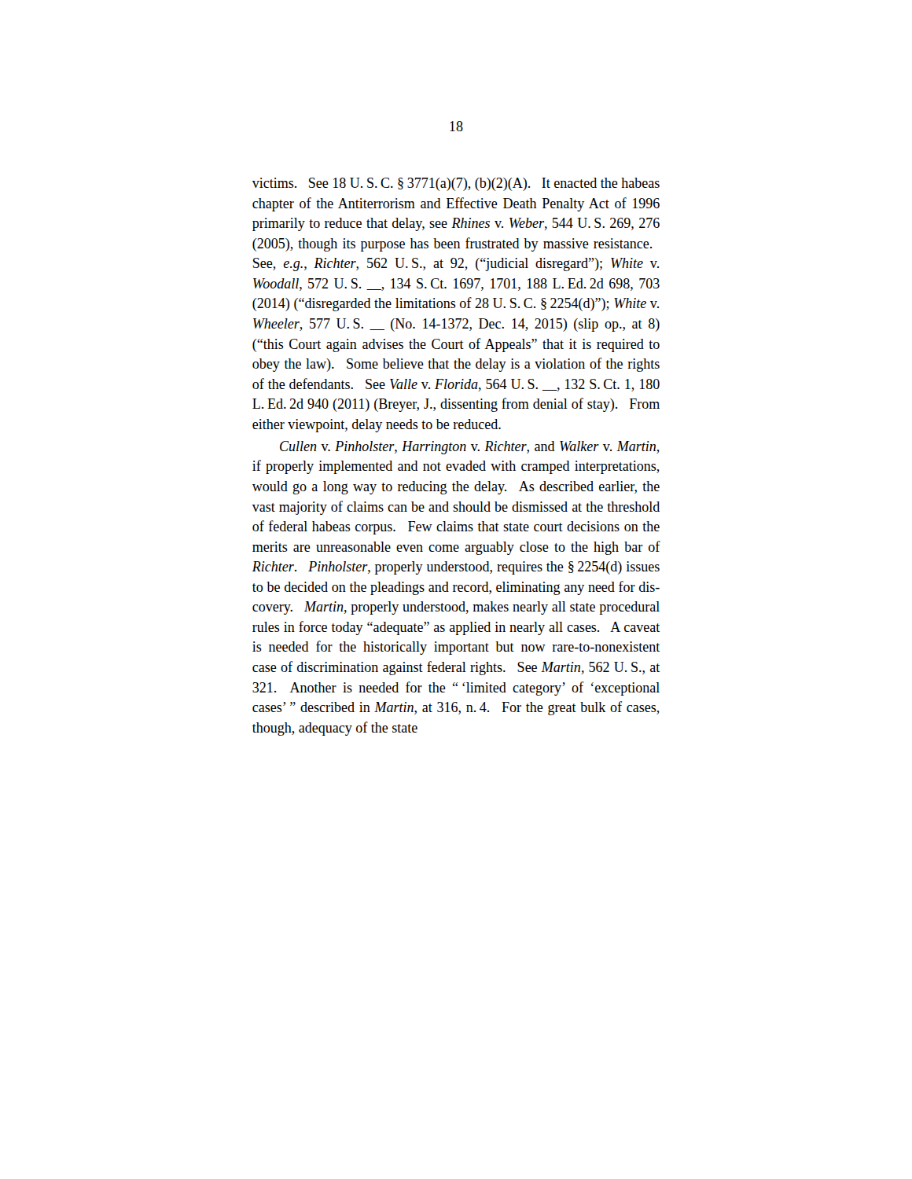18
victims.  See 18 U. S. C. § 3771(a)(7), (b)(2)(A).  It enacted the habeas chapter of the Antiterrorism and Effective Death Penalty Act of 1996 primarily to reduce that delay, see Rhines v. Weber, 544 U. S. 269, 276 (2005), though its purpose has been frustrated by massive resistance.  See, e.g., Richter, 562 U. S., at 92, (“judicial disregard”); White v. Woodall, 572 U. S. __, 134 S. Ct. 1697, 1701, 188 L. Ed. 2d 698, 703 (2014) (“disregarded the limitations of 28 U. S. C. § 2254(d)”); White v. Wheeler, 577 U. S. __ (No. 14-1372, Dec. 14, 2015) (slip op., at 8) (“this Court again advises the Court of Appeals” that it is required to obey the law).  Some believe that the delay is a violation of the rights of the defendants.  See Valle v. Florida, 564 U. S. __, 132 S. Ct. 1, 180 L. Ed. 2d 940 (2011) (Breyer, J., dissenting from denial of stay).  From either viewpoint, delay needs to be reduced.
Cullen v. Pinholster, Harrington v. Richter, and Walker v. Martin, if properly implemented and not evaded with cramped interpretations, would go a long way to reducing the delay.  As described earlier, the vast majority of claims can be and should be dismissed at the threshold of federal habeas corpus.  Few claims that state court decisions on the merits are unreasonable even come arguably close to the high bar of Richter.  Pinholster, properly understood, requires the § 2254(d) issues to be decided on the pleadings and record, eliminating any need for discovery.  Martin, properly understood, makes nearly all state procedural rules in force today “adequate” as applied in nearly all cases.  A caveat is needed for the historically important but now rare-to-nonexistent case of discrimination against federal rights.  See Martin, 562 U. S., at 321.  Another is needed for the “ ‘limited category’ of ‘exceptional cases’ ” described in Martin, at 316, n. 4.  For the great bulk of cases, though, adequacy of the state